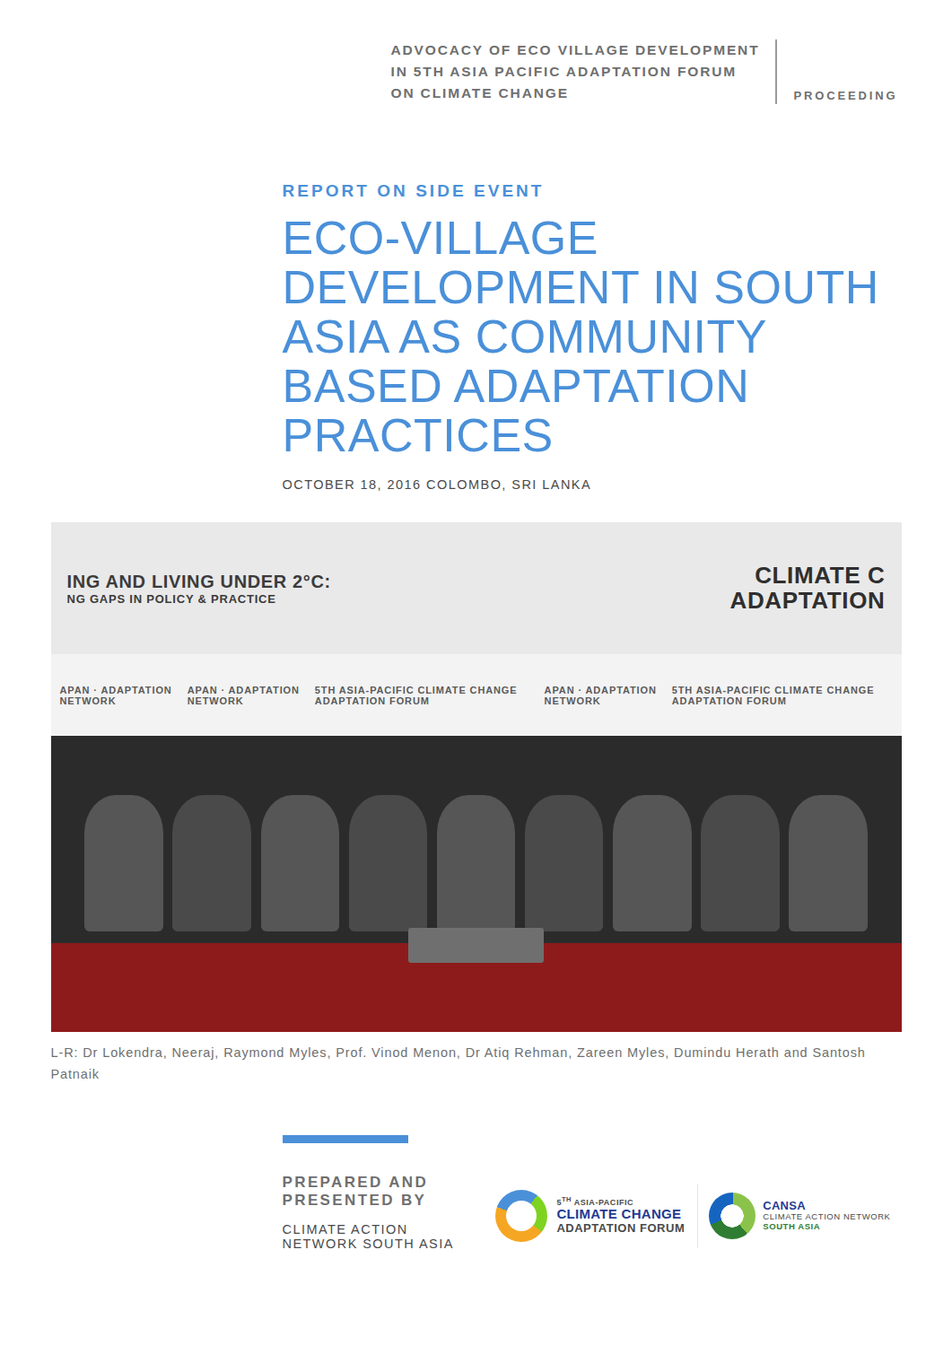Advocacy of Eco Village Development
in 5th Asia Pacific Adaptation Forum
on Climate Change
Proceeding
Report on Side Event
Eco-Village Development in South Asia as Community Based Adaptation Practices
October 18, 2016 Colombo, Sri Lanka
ING AND LIVING UNDER 2°C: NG GAPS IN POLICY & PRACTICE
CLIMATE C
ADAPTATION
apan · Adaptation Network apan · Adaptation Network 5th Asia-Pacific Climate Change Adaptation Forum apan · Adaptation Network 5th Asia-Pacific Climate Change Adaptation Forum
L-R: Dr Lokendra, Neeraj, Raymond Myles, Prof. Vinod Menon, Dr Atiq Rehman, Zareen Myles, Dumindu Herath and Santosh Patnaik
Prepared and Presented by Climate Action Network South Asia
5th Asia-Pacific Climate ChangeAdaptation Forum
CANSA Climate Action Network South Asia